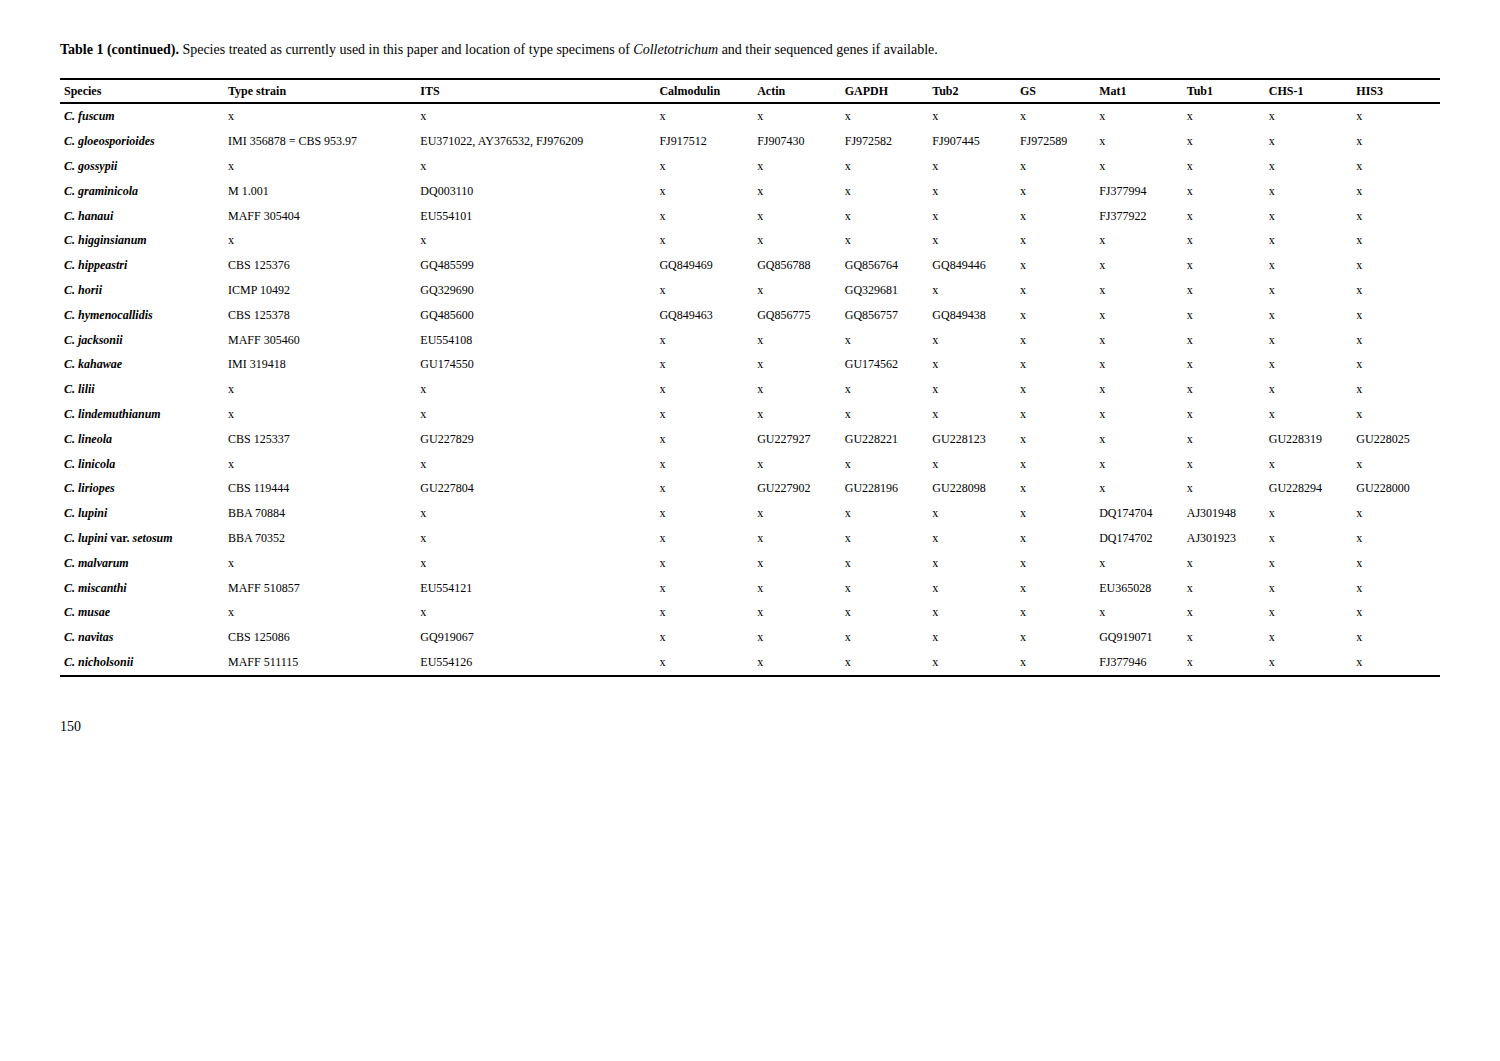Table 1 (continued). Species treated as currently used in this paper and location of type specimens of Colletotrichum and their sequenced genes if available.
| Species | Type strain | ITS | Calmodulin | Actin | GAPDH | Tub2 | GS | Mat1 | Tub1 | CHS-1 | HIS3 |
| --- | --- | --- | --- | --- | --- | --- | --- | --- | --- | --- | --- |
| C. fuscum | x | x | x | x | x | x | x | x | x | x | x |
| C. gloeosporioides | IMI 356878 = CBS 953.97 | EU371022, AY376532, FJ976209 | FJ917512 | FJ907430 | FJ972582 | FJ907445 | FJ972589 | x | x | x | x |
| C. gossypii | x | x | x | x | x | x | x | x | x | x | x |
| C. graminicola | M 1.001 | DQ003110 | x | x | x | x | x | FJ377994 | x | x | x |
| C. hanaui | MAFF 305404 | EU554101 | x | x | x | x | x | FJ377922 | x | x | x |
| C. higginsianum | x | x | x | x | x | x | x | x | x | x | x |
| C. hippeastri | CBS 125376 | GQ485599 | GQ849469 | GQ856788 | GQ856764 | GQ849446 | x | x | x | x | x |
| C. horii | ICMP 10492 | GQ329690 | x | x | GQ329681 | x | x | x | x | x | x |
| C. hymenocallidis | CBS 125378 | GQ485600 | GQ849463 | GQ856775 | GQ856757 | GQ849438 | x | x | x | x | x |
| C. jacksonii | MAFF 305460 | EU554108 | x | x | x | x | x | x | x | x | x |
| C. kahawae | IMI 319418 | GU174550 | x | x | GU174562 | x | x | x | x | x | x |
| C. lilii | x | x | x | x | x | x | x | x | x | x | x |
| C. lindemuthianum | x | x | x | x | x | x | x | x | x | x | x |
| C. lineola | CBS 125337 | GU227829 | x | GU227927 | GU228221 | GU228123 | x | x | x | GU228319 | GU228025 |
| C. linicola | x | x | x | x | x | x | x | x | x | x | x |
| C. liriopes | CBS 119444 | GU227804 | x | GU227902 | GU228196 | GU228098 | x | x | x | GU228294 | GU228000 |
| C. lupini | BBA 70884 | x | x | x | x | x | x | DQ174704 | AJ301948 | x | x |
| C. lupini var. setosum | BBA 70352 | x | x | x | x | x | x | DQ174702 | AJ301923 | x | x |
| C. malvarum | x | x | x | x | x | x | x | x | x | x | x |
| C. miscanthi | MAFF 510857 | EU554121 | x | x | x | x | x | EU365028 | x | x | x |
| C. musae | x | x | x | x | x | x | x | x | x | x | x |
| C. navitas | CBS 125086 | GQ919067 | x | x | x | x | x | GQ919071 | x | x | x |
| C. nicholsonii | MAFF 511115 | EU554126 | x | x | x | x | x | FJ377946 | x | x | x |
150